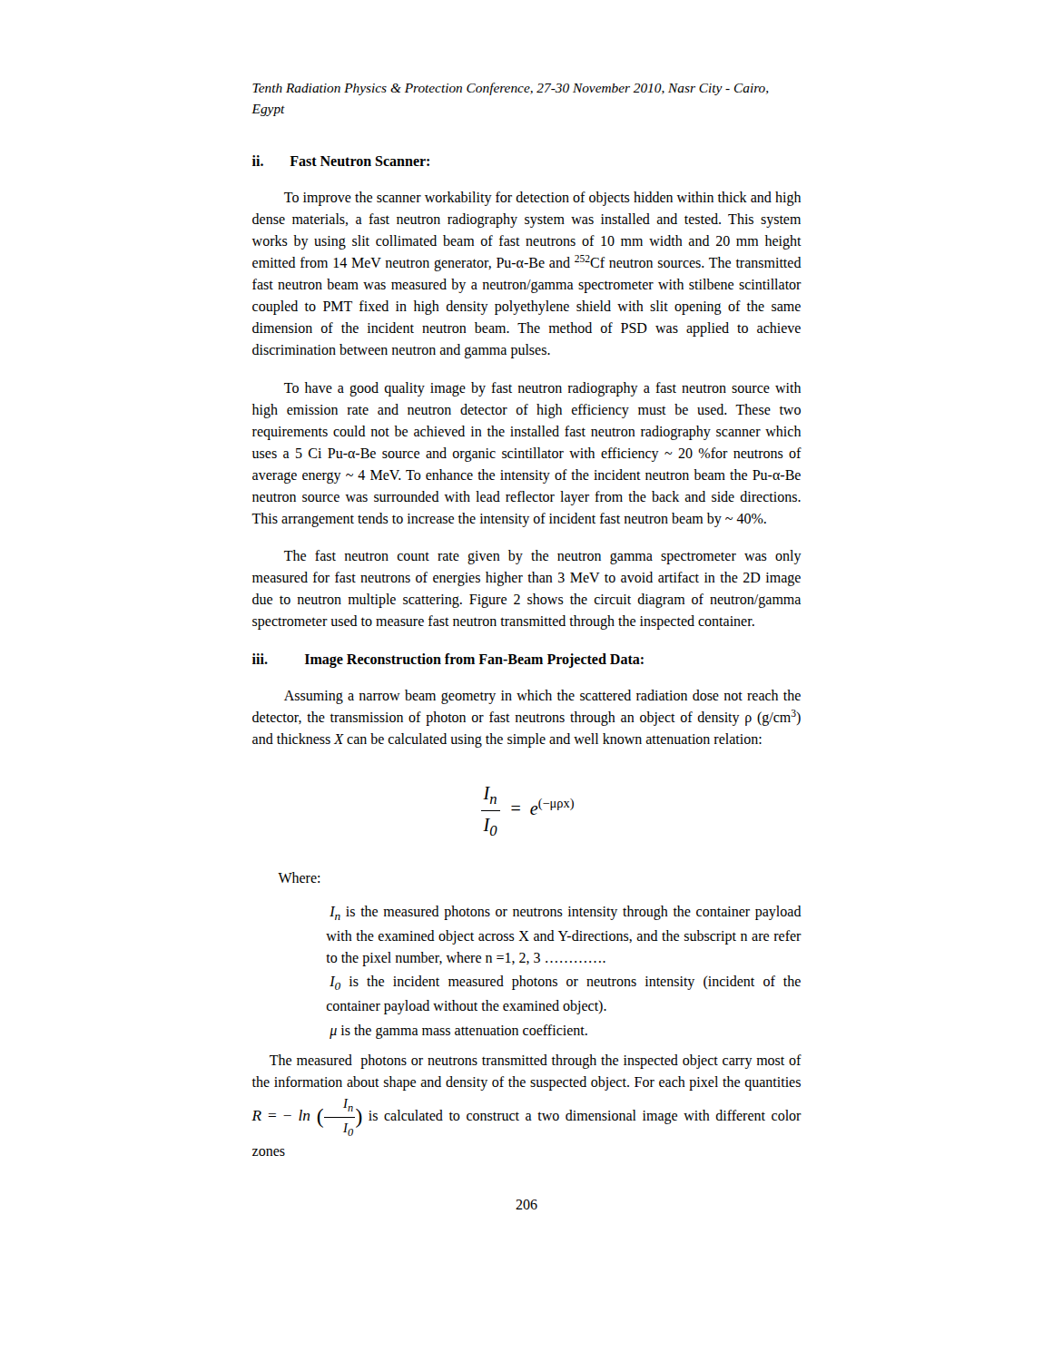Tenth Radiation Physics & Protection Conference, 27-30 November 2010, Nasr City - Cairo, Egypt
ii. Fast Neutron Scanner:
To improve the scanner workability for detection of objects hidden within thick and high dense materials, a fast neutron radiography system was installed and tested. This system works by using slit collimated beam of fast neutrons of 10 mm width and 20 mm height emitted from 14 MeV neutron generator, Pu-α-Be and 252Cf neutron sources. The transmitted fast neutron beam was measured by a neutron/gamma spectrometer with stilbene scintillator coupled to PMT fixed in high density polyethylene shield with slit opening of the same dimension of the incident neutron beam. The method of PSD was applied to achieve discrimination between neutron and gamma pulses.
To have a good quality image by fast neutron radiography a fast neutron source with high emission rate and neutron detector of high efficiency must be used. These two requirements could not be achieved in the installed fast neutron radiography scanner which uses a 5 Ci Pu-α-Be source and organic scintillator with efficiency ~ 20 %for neutrons of average energy ~ 4 MeV. To enhance the intensity of the incident neutron beam the Pu-α-Be neutron source was surrounded with lead reflector layer from the back and side directions. This arrangement tends to increase the intensity of incident fast neutron beam by ~ 40%.
The fast neutron count rate given by the neutron gamma spectrometer was only measured for fast neutrons of energies higher than 3 MeV to avoid artifact in the 2D image due to neutron multiple scattering. Figure 2 shows the circuit diagram of neutron/gamma spectrometer used to measure fast neutron transmitted through the inspected container.
iii. Image Reconstruction from Fan-Beam Projected Data:
Assuming a narrow beam geometry in which the scattered radiation dose not reach the detector, the transmission of photon or fast neutrons through an object of density ρ (g/cm3) and thickness X can be calculated using the simple and well known attenuation relation:
In I0 = e(−μρx)
Where:
In is the measured photons or neutrons intensity through the container payload with the examined object across X and Y-directions, and the subscript n are refer to the pixel number, where n =1, 2, 3 ………….
I0 is the incident measured photons or neutrons intensity (incident of the container payload without the examined object).
μ is the gamma mass attenuation coefficient.
The measured photons or neutrons transmitted through the inspected object carry most of the information about shape and density of the suspected object. For each pixel the quantities R = − ln (In I0) is calculated to construct a two dimensional image with different color zones
206